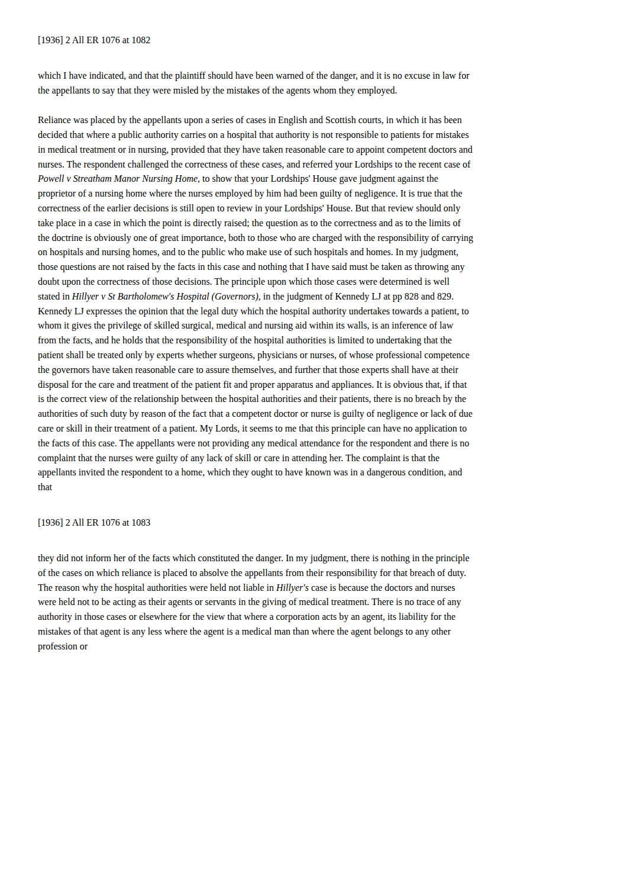[1936] 2 All ER 1076 at 1082
which I have indicated, and that the plaintiff should have been warned of the danger, and it is no excuse in law for the appellants to say that they were misled by the mistakes of the agents whom they employed.
Reliance was placed by the appellants upon a series of cases in English and Scottish courts, in which it has been decided that where a public authority carries on a hospital that authority is not responsible to patients for mistakes in medical treatment or in nursing, provided that they have taken reasonable care to appoint competent doctors and nurses. The respondent challenged the correctness of these cases, and referred your Lordships to the recent case of Powell v Streatham Manor Nursing Home, to show that your Lordships' House gave judgment against the proprietor of a nursing home where the nurses employed by him had been guilty of negligence. It is true that the correctness of the earlier decisions is still open to review in your Lordships' House. But that review should only take place in a case in which the point is directly raised; the question as to the correctness and as to the limits of the doctrine is obviously one of great importance, both to those who are charged with the responsibility of carrying on hospitals and nursing homes, and to the public who make use of such hospitals and homes. In my judgment, those questions are not raised by the facts in this case and nothing that I have said must be taken as throwing any doubt upon the correctness of those decisions. The principle upon which those cases were determined is well stated in Hillyer v St Bartholomew's Hospital (Governors), in the judgment of Kennedy LJ at pp 828 and 829. Kennedy LJ expresses the opinion that the legal duty which the hospital authority undertakes towards a patient, to whom it gives the privilege of skilled surgical, medical and nursing aid within its walls, is an inference of law from the facts, and he holds that the responsibility of the hospital authorities is limited to undertaking that the patient shall be treated only by experts whether surgeons, physicians or nurses, of whose professional competence the governors have taken reasonable care to assure themselves, and further that those experts shall have at their disposal for the care and treatment of the patient fit and proper apparatus and appliances. It is obvious that, if that is the correct view of the relationship between the hospital authorities and their patients, there is no breach by the authorities of such duty by reason of the fact that a competent doctor or nurse is guilty of negligence or lack of due care or skill in their treatment of a patient. My Lords, it seems to me that this principle can have no application to the facts of this case. The appellants were not providing any medical attendance for the respondent and there is no complaint that the nurses were guilty of any lack of skill or care in attending her. The complaint is that the appellants invited the respondent to a home, which they ought to have known was in a dangerous condition, and that
[1936] 2 All ER 1076 at 1083
they did not inform her of the facts which constituted the danger. In my judgment, there is nothing in the principle of the cases on which reliance is placed to absolve the appellants from their responsibility for that breach of duty. The reason why the hospital authorities were held not liable in Hillyer's case is because the doctors and nurses were held not to be acting as their agents or servants in the giving of medical treatment. There is no trace of any authority in those cases or elsewhere for the view that where a corporation acts by an agent, its liability for the mistakes of that agent is any less where the agent is a medical man than where the agent belongs to any other profession or